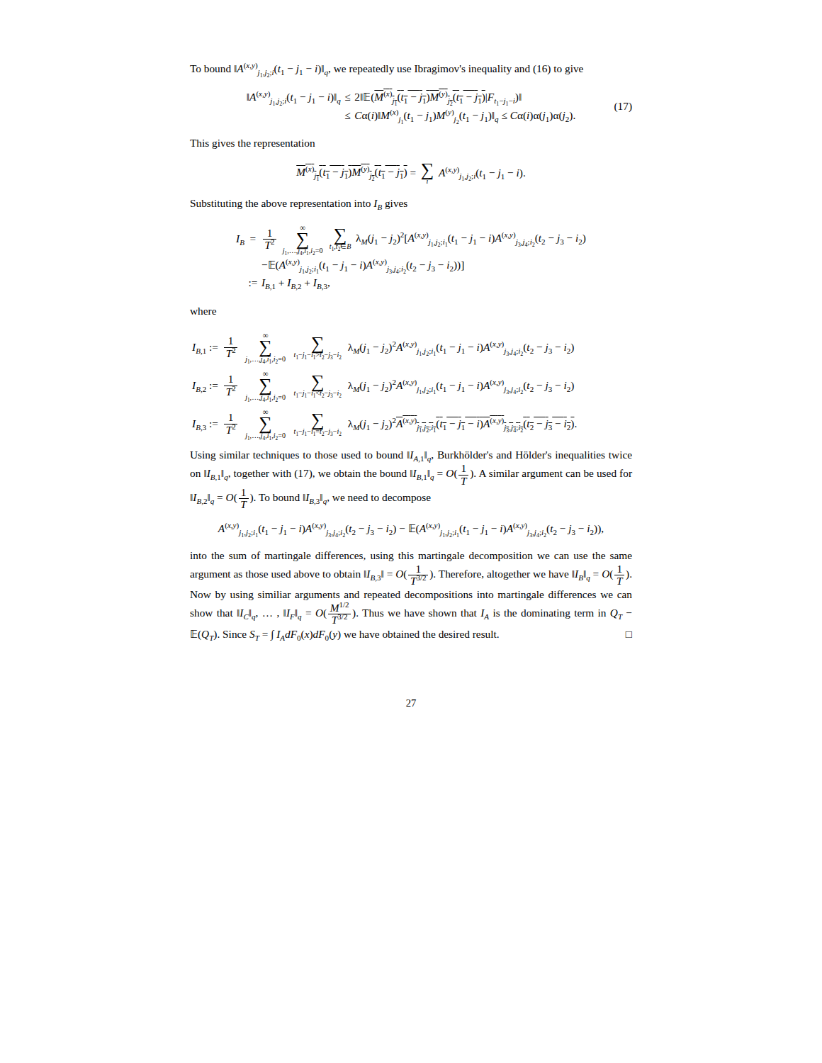To bound ‖A(x,y)j1,j2;i(t1 − j1 − i)‖q, we repeatedly use Ibragimov's inequality and (16) to give
| ‖ A ( x , y ) j 1 , j 2 ; i ( t 1 − j 1 − i )‖ q | ≤ | 2‖𝔼( M ( x ) j 1 ( t 1 − j 1 ) M ( y ) j 2 ( t 1 − j 1 ) / F t 1 − j 1 − i )‖ |
| | ≤ | C α( i )‖ M ( x ) j 1 ( t 1 − j 1 ) M ( y ) j 2 ( t 1 − j 1 )‖ q ≤ C α( i )α( j 1 )α( j 2 ). |
(17)
This gives the representation
M(x)j1(t1 − j1)M(y)j2(t1 − j1) = ∑i A(x,y)j1,j2;i(t1 − j1 − i).
Substituting the above representation into IB gives
| I B | = | 1 T 2 ∞ ∑ j 1 ,…, j 4 , i 1 , i 2 =0 ∑ t 1 , t 2 ∈ B λ M ( j 1 − j 2 ) 2 [ A ( x , y ) j 1 , j 2 ; i 1 ( t 1 − j 1 − i ) A ( x , y ) j 3 , j 4 ; i 2 ( t 2 − j 3 − i 2 ) |
| | | −𝔼( A ( x , y ) j 1 , j 2 ; i 1 ( t 1 − j 1 − i ) A ( x , y ) j 3 , j 4 ; i 2 ( t 2 − j 3 − i 2 ))] |
| | := | I B ,1 + I B ,2 + I B ,3 , |
where
| I B ,1 := | 1 T 2 | ∞ ∑ j 1 ,…, j 4 , i 1 , i 2 =0 | ∑ t 1 − j 1 − i 1 > t 2 − j 3 − i 2 | λ M ( j 1 − j 2 ) 2 A ( x , y ) j 1 , j 2 ; i 1 ( t 1 − j 1 − i ) A ( x , y ) j 3 , j 4 ; i 2 ( t 2 − j 3 − i 2 ) |
| I B ,2 := | 1 T 2 | ∞ ∑ j 1 ,…, j 4 , i 1 , i 2 =0 | ∑ t 1 − j 1 − i 1 < t 2 − j 3 − i 2 | λ M ( j 1 − j 2 ) 2 A ( x , y ) j 1 , j 2 ; i 1 ( t 1 − j 1 − i ) A ( x , y ) j 3 , j 4 ; i 2 ( t 2 − j 3 − i 2 ) |
| I B ,3 := | 1 T 2 | ∞ ∑ j 1 ,…, j 4 , i 1 , i 2 =0 | ∑ t 1 − j 1 − i 1 = t 2 − j 3 − i 2 | λ M ( j 1 − j 2 ) 2 A ( x , y ) j 1 , j 2 ; i 1 ( t 1 − j 1 − i ) A ( x , y ) j 3 , j 4 ; i 2 ( t 2 − j 3 − i 2 ) . |
Using similar techniques to those used to bound ‖IA,1‖q, Burkhölder's and Hölder's inequalities twice on ‖IB,1‖q, together with (17), we obtain the bound ‖IB,1‖q = O(1 T). A similar argument can be used for ‖IB,2‖q = O(1 T). To bound ‖IB,3‖q, we need to decompose
A(x,y)j1,j2;i1(t1 − j1 − i)A(x,y)j3,j4;i2(t2 − j3 − i2) − 𝔼(A(x,y)j1,j2;i1(t1 − j1 − i)A(x,y)j3,j4;i2(t2 − j3 − i2)),
into the sum of martingale differences, using this martingale decomposition we can use the same argument as those used above to obtain ‖IB,3‖ = O(1 T3/2). Therefore, altogether we have ‖IB‖q = O(1 T). Now by using similiar arguments and repeated decompositions into martingale differences we can show that ‖IC‖q, … , ‖IF‖q = O(M1/2 T3/2). Thus we have shown that IA is the dominating term in QT − 𝔼(QT). Since ST = ∫ IAdF0(x)dF0(y) we have obtained the desired result. □
27